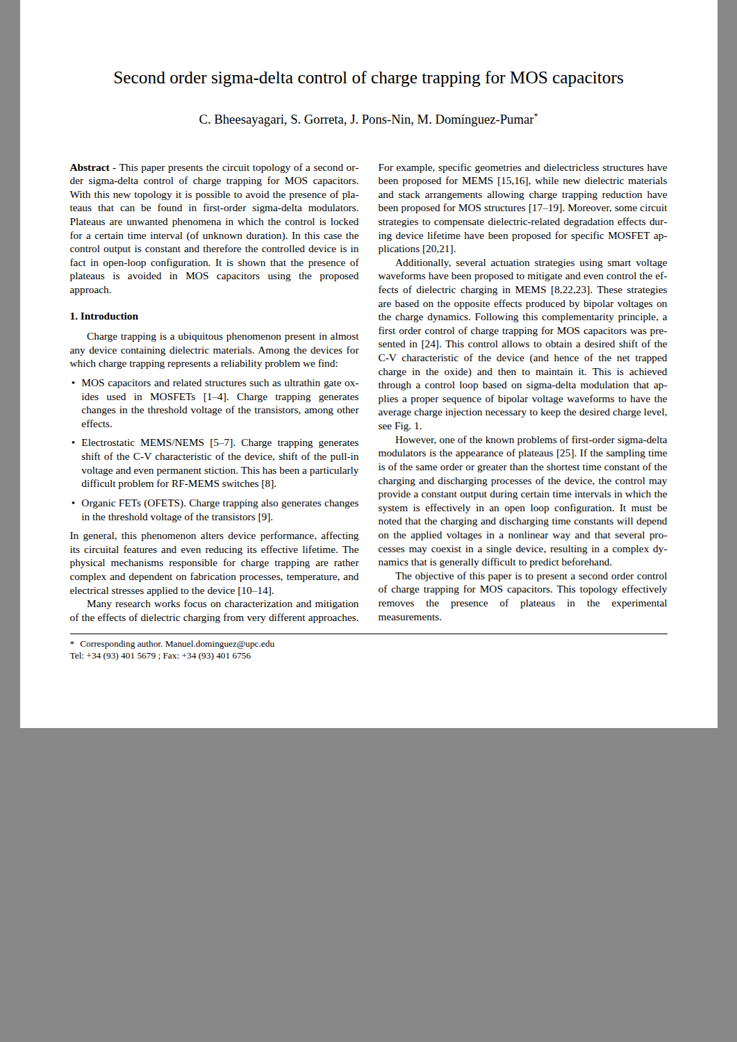Second order sigma-delta control of charge trapping for MOS capacitors
C. Bheesayagari, S. Gorreta, J. Pons-Nin, M. Domínguez-Pumar*
Abstract - This paper presents the circuit topology of a second order sigma-delta control of charge trapping for MOS capacitors. With this new topology it is possible to avoid the presence of plateaus that can be found in first-order sigma-delta modulators. Plateaus are unwanted phenomena in which the control is locked for a certain time interval (of unknown duration). In this case the control output is constant and therefore the controlled device is in fact in open-loop configuration. It is shown that the presence of plateaus is avoided in MOS capacitors using the proposed approach.
1. Introduction
Charge trapping is a ubiquitous phenomenon present in almost any device containing dielectric materials. Among the devices for which charge trapping represents a reliability problem we find:
MOS capacitors and related structures such as ultrathin gate oxides used in MOSFETs [1–4]. Charge trapping generates changes in the threshold voltage of the transistors, among other effects.
Electrostatic MEMS/NEMS [5–7]. Charge trapping generates shift of the C-V characteristic of the device, shift of the pull-in voltage and even permanent stiction. This has been a particularly difficult problem for RF-MEMS switches [8].
Organic FETs (OFETS). Charge trapping also generates changes in the threshold voltage of the transistors [9].
In general, this phenomenon alters device performance, affecting its circuital features and even reducing its effective lifetime. The physical mechanisms responsible for charge trapping are rather complex and dependent on fabrication processes, temperature, and electrical stresses applied to the device [10–14].
Many research works focus on characterization and mitigation of the effects of dielectric charging from very different approaches. For example, specific geometries and dielectricless structures have been proposed for MEMS [15,16], while new dielectric materials and stack arrangements allowing charge trapping reduction have been proposed for MOS structures [17–19]. Moreover, some circuit strategies to compensate dielectric-related degradation effects during device lifetime have been proposed for specific MOSFET applications [20,21].
Additionally, several actuation strategies using smart voltage waveforms have been proposed to mitigate and even control the effects of dielectric charging in MEMS [8,22,23]. These strategies are based on the opposite effects produced by bipolar voltages on the charge dynamics. Following this complementarity principle, a first order control of charge trapping for MOS capacitors was presented in [24]. This control allows to obtain a desired shift of the C-V characteristic of the device (and hence of the net trapped charge in the oxide) and then to maintain it. This is achieved through a control loop based on sigma-delta modulation that applies a proper sequence of bipolar voltage waveforms to have the average charge injection necessary to keep the desired charge level, see Fig. 1.
However, one of the known problems of first-order sigma-delta modulators is the appearance of plateaus [25]. If the sampling time is of the same order or greater than the shortest time constant of the charging and discharging processes of the device, the control may provide a constant output during certain time intervals in which the system is effectively in an open loop configuration. It must be noted that the charging and discharging time constants will depend on the applied voltages in a nonlinear way and that several processes may coexist in a single device, resulting in a complex dynamics that is generally difficult to predict beforehand.
The objective of this paper is to present a second order control of charge trapping for MOS capacitors. This topology effectively removes the presence of plateaus in the experimental measurements.
*Corresponding author. Manuel.dominguez@upc.edu
Tel: +34 (93) 401 5679 ; Fax: +34 (93) 401 6756